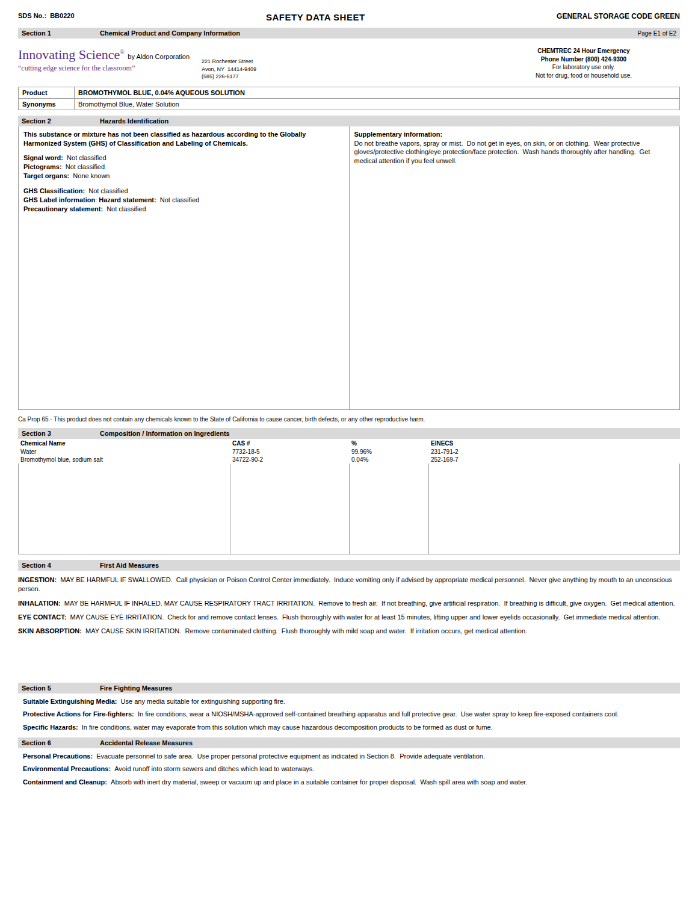SDS No.: BB0220
SAFETY DATA SHEET
GENERAL STORAGE CODE GREEN
Section 1 Chemical Product and Company Information Page E1 of E2
Innovating Science® by Aldon Corporation
“cutting edge science for the classroom”
221 Rochester Street
Avon, NY 14414-9409
(585) 226-6177
CHEMTREC 24 Hour Emergency
Phone Number (800) 424-9300
For laboratory use only.
Not for drug, food or household use.
| Product | BROMOTHYMOL BLUE, 0.04% AQUEOUS SOLUTION |
| Synonyms | Bromothymol Blue, Water Solution |
Section 2 Hazards Identification
This substance or mixture has not been classified as hazardous according to the Globally Harmonized System (GHS) of Classification and Labeling of Chemicals.
Signal word: Not classified
Pictograms: Not classified
Target organs: None known
GHS Classification: Not classified
GHS Label information: Hazard statement: Not classified
Precautionary statement: Not classified
Supplementary information:
Do not breathe vapors, spray or mist. Do not get in eyes, on skin, or on clothing. Wear protective gloves/protective clothing/eye protection/face protection. Wash hands thoroughly after handling. Get medical attention if you feel unwell.
Ca Prop 65 - This product does not contain any chemicals known to the State of California to cause cancer, birth defects, or any other reproductive harm.
Section 3 Composition / Information on Ingredients
| Chemical Name | CAS # | % | EINECS |
| --- | --- | --- | --- |
| Water | 7732-18-5 | 99.96% | 231-791-2 |
| Bromothymol blue, sodium salt | 34722-90-2 | 0.04% | 252-169-7 |
Section 4 First Aid Measures
INGESTION: MAY BE HARMFUL IF SWALLOWED. Call physician or Poison Control Center immediately. Induce vomiting only if advised by appropriate medical personnel. Never give anything by mouth to an unconscious person.
INHALATION: MAY BE HARMFUL IF INHALED. MAY CAUSE RESPIRATORY TRACT IRRITATION. Remove to fresh air. If not breathing, give artificial respiration. If breathing is difficult, give oxygen. Get medical attention.
EYE CONTACT: MAY CAUSE EYE IRRITATION. Check for and remove contact lenses. Flush thoroughly with water for at least 15 minutes, lifting upper and lower eyelids occasionally. Get immediate medical attention.
SKIN ABSORPTION: MAY CAUSE SKIN IRRITATION. Remove contaminated clothing. Flush thoroughly with mild soap and water. If irritation occurs, get medical attention.
Section 5 Fire Fighting Measures
Suitable Extinguishing Media: Use any media suitable for extinguishing supporting fire.
Protective Actions for Fire-fighters: In fire conditions, wear a NIOSH/MSHA-approved self-contained breathing apparatus and full protective gear. Use water spray to keep fire-exposed containers cool.
Specific Hazards: In fire conditions, water may evaporate from this solution which may cause hazardous decomposition products to be formed as dust or fume.
Section 6 Accidental Release Measures
Personal Precautions: Evacuate personnel to safe area. Use proper personal protective equipment as indicated in Section 8. Provide adequate ventilation.
Environmental Precautions: Avoid runoff into storm sewers and ditches which lead to waterways.
Containment and Cleanup: Absorb with inert dry material, sweep or vacuum up and place in a suitable container for proper disposal. Wash spill area with soap and water.